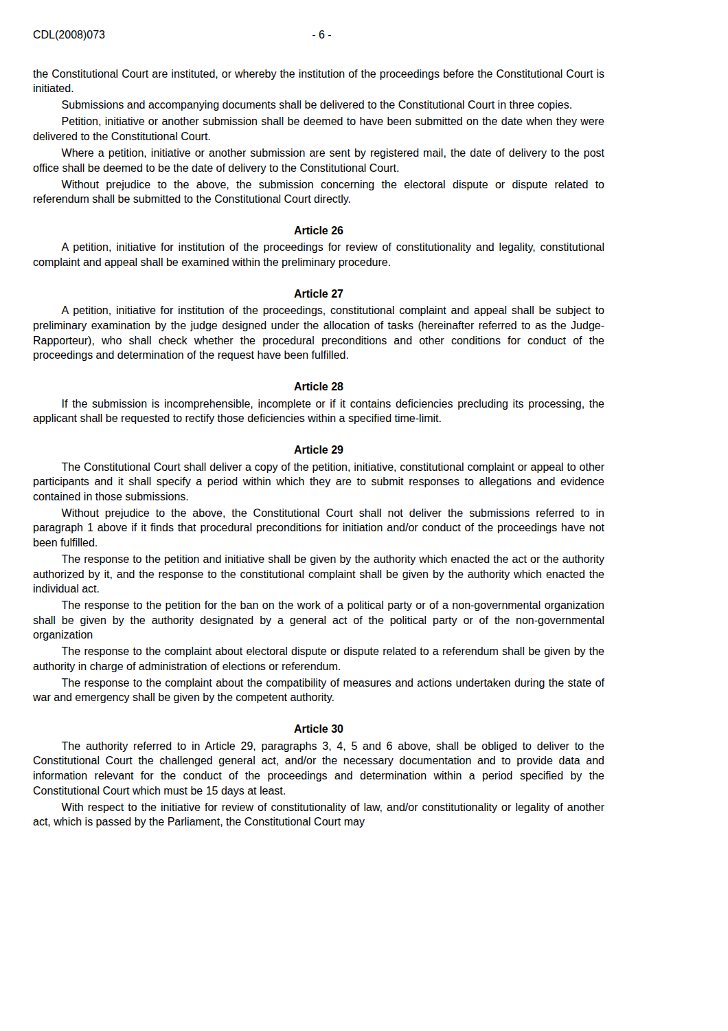CDL(2008)073
- 6 -
the Constitutional Court are instituted, or whereby the institution of the proceedings before the Constitutional Court is initiated.
Submissions and accompanying documents shall be delivered to the Constitutional Court in three copies.
Petition, initiative or another submission shall be deemed to have been submitted on the date when they were delivered to the Constitutional Court.
Where a petition, initiative or another submission are sent by registered mail, the date of delivery to the post office shall be deemed to be the date of delivery to the Constitutional Court.
Without prejudice to the above, the submission concerning the electoral dispute or dispute related to referendum shall be submitted to the Constitutional Court directly.
Article 26
A petition, initiative for institution of the proceedings for review of constitutionality and legality, constitutional complaint and appeal shall be examined within the preliminary procedure.
Article 27
A petition, initiative for institution of the proceedings, constitutional complaint and appeal shall be subject to preliminary examination by the judge designed under the allocation of tasks (hereinafter referred to as the Judge-Rapporteur), who shall check whether the procedural preconditions and other conditions for conduct of the proceedings and determination of the request have been fulfilled.
Article 28
If the submission is incomprehensible, incomplete or if it contains deficiencies precluding its processing, the applicant shall be requested to rectify those deficiencies within a specified time-limit.
Article 29
The Constitutional Court shall deliver a copy of the petition, initiative, constitutional complaint or appeal to other participants and it shall specify a period within which they are to submit responses to allegations and evidence contained in those submissions.
Without prejudice to the above, the Constitutional Court shall not deliver the submissions referred to in paragraph 1 above if it finds that procedural preconditions for initiation and/or conduct of the proceedings have not been fulfilled.
The response to the petition and initiative shall be given by the authority which enacted the act or the authority authorized by it, and the response to the constitutional complaint shall be given by the authority which enacted the individual act.
The response to the petition for the ban on the work of a political party or of a non-governmental organization shall be given by the authority designated by a general act of the political party or of the non-governmental organization
The response to the complaint about electoral dispute or dispute related to a referendum shall be given by the authority in charge of administration of elections or referendum.
The response to the complaint about the compatibility of measures and actions undertaken during the state of war and emergency shall be given by the competent authority.
Article 30
The authority referred to in Article 29, paragraphs 3, 4, 5 and 6 above, shall be obliged to deliver to the Constitutional Court the challenged general act, and/or the necessary documentation and to provide data and information relevant for the conduct of the proceedings and determination within a period specified by the Constitutional Court which must be 15 days at least.
With respect to the initiative for review of constitutionality of law, and/or constitutionality or legality of another act, which is passed by the Parliament, the Constitutional Court may